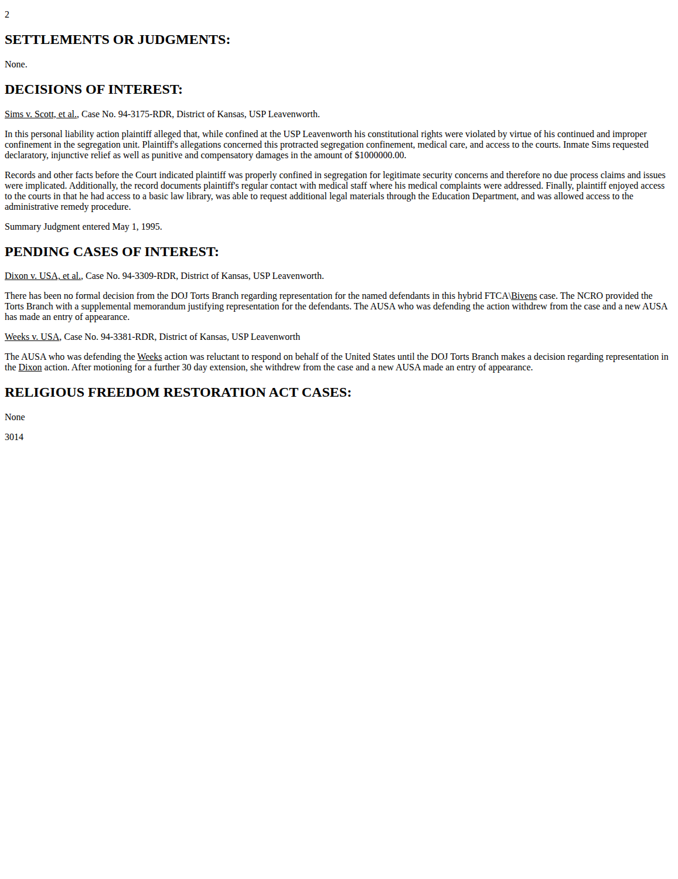2
SETTLEMENTS OR JUDGMENTS:
None.
DECISIONS OF INTEREST:
Sims v. Scott, et al., Case No. 94-3175-RDR, District of Kansas, USP Leavenworth.
In this personal liability action plaintiff alleged that, while confined at the USP Leavenworth his constitutional rights were violated by virtue of his continued and improper confinement in the segregation unit. Plaintiff's allegations concerned this protracted segregation confinement, medical care, and access to the courts. Inmate Sims requested declaratory, injunctive relief as well as punitive and compensatory damages in the amount of $1000000.00.
Records and other facts before the Court indicated plaintiff was properly confined in segregation for legitimate security concerns and therefore no due process claims and issues were implicated. Additionally, the record documents plaintiff's regular contact with medical staff where his medical complaints were addressed. Finally, plaintiff enjoyed access to the courts in that he had access to a basic law library, was able to request additional legal materials through the Education Department, and was allowed access to the administrative remedy procedure.
Summary Judgment entered May 1, 1995.
PENDING CASES OF INTEREST:
Dixon v. USA, et al., Case No. 94-3309-RDR, District of Kansas, USP Leavenworth.
There has been no formal decision from the DOJ Torts Branch regarding representation for the named defendants in this hybrid FTCA\Bivens case. The NCRO provided the Torts Branch with a supplemental memorandum justifying representation for the defendants. The AUSA who was defending the action withdrew from the case and a new AUSA has made an entry of appearance.
Weeks v. USA, Case No. 94-3381-RDR, District of Kansas, USP Leavenworth
The AUSA who was defending the Weeks action was reluctant to respond on behalf of the United States until the DOJ Torts Branch makes a decision regarding representation in the Dixon action. After motioning for a further 30 day extension, she withdrew from the case and a new AUSA made an entry of appearance.
RELIGIOUS FREEDOM RESTORATION ACT CASES:
None
3014